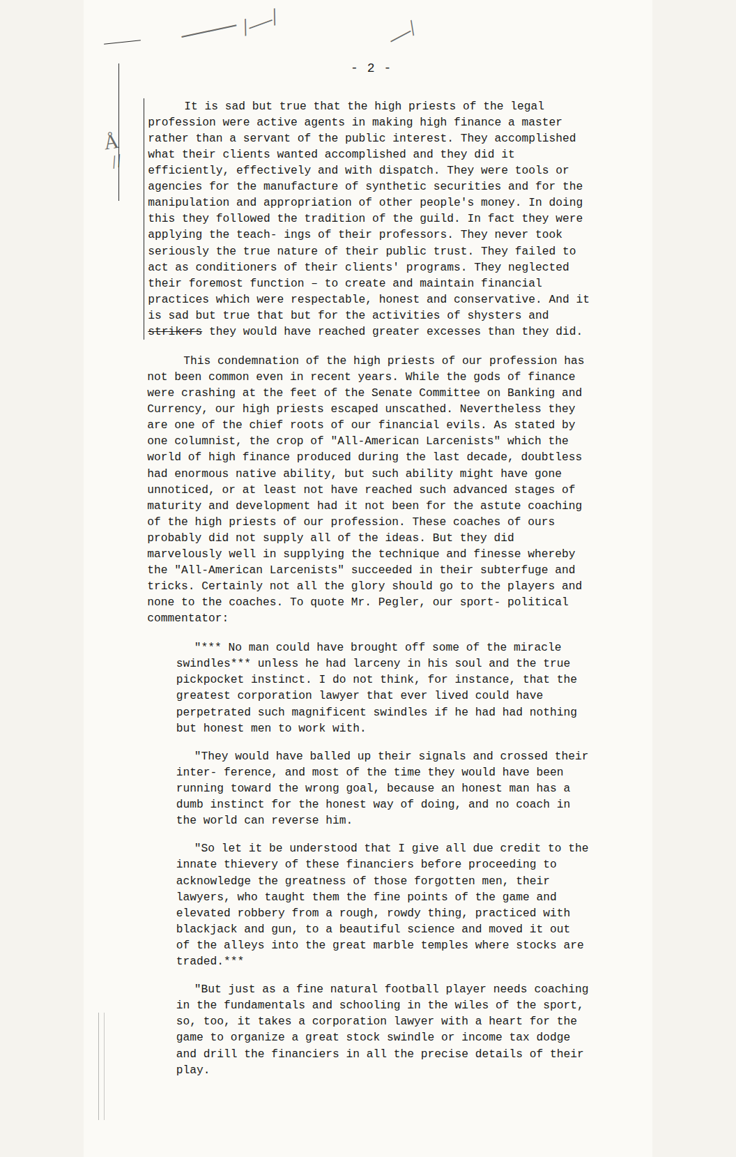——
/—/
—/
Å
//
- 2 -
It is sad but true that the high priests of the legal profession were active agents in making high finance a master rather than a servant of the public interest. They accomplished what their clients wanted accomplished and they did it efficiently, effectively and with dispatch. They were tools or agencies for the manufacture of synthetic securities and for the manipulation and appropriation of other people's money. In doing this they followed the tradition of the guild. In fact they were applying the teach- ings of their professors. They never took seriously the true nature of their public trust. They failed to act as conditioners of their clients' programs. They neglected their foremost function – to create and maintain financial practices which were respectable, honest and conservative. And it is sad but true that but for the activities of shysters and strikers they would have reached greater excesses than they did.
This condemnation of the high priests of our profession has not been common even in recent years. While the gods of finance were crashing at the feet of the Senate Committee on Banking and Currency, our high priests escaped unscathed. Nevertheless they are one of the chief roots of our financial evils. As stated by one columnist, the crop of "All-American Larcenists" which the world of high finance produced during the last decade, doubtless had enormous native ability, but such ability might have gone unnoticed, or at least not have reached such advanced stages of maturity and development had it not been for the astute coaching of the high priests of our profession. These coaches of ours probably did not supply all of the ideas. But they did marvelously well in supplying the technique and finesse whereby the "All-American Larcenists" succeeded in their subterfuge and tricks. Certainly not all the glory should go to the players and none to the coaches. To quote Mr. Pegler, our sport- political commentator:
"*** No man could have brought off some of the miracle swindles*** unless he had larceny in his soul and the true pickpocket instinct. I do not think, for instance, that the greatest corporation lawyer that ever lived could have perpetrated such magnificent swindles if he had had nothing but honest men to work with.
"They would have balled up their signals and crossed their inter- ference, and most of the time they would have been running toward the wrong goal, because an honest man has a dumb instinct for the honest way of doing, and no coach in the world can reverse him.
"So let it be understood that I give all due credit to the innate thievery of these financiers before proceeding to acknowledge the greatness of those forgotten men, their lawyers, who taught them the fine points of the game and elevated robbery from a rough, rowdy thing, practiced with blackjack and gun, to a beautiful science and moved it out of the alleys into the great marble temples where stocks are traded.***
"But just as a fine natural football player needs coaching in the fundamentals and schooling in the wiles of the sport, so, too, it takes a corporation lawyer with a heart for the game to organize a great stock swindle or income tax dodge and drill the financiers in all the precise details of their play.